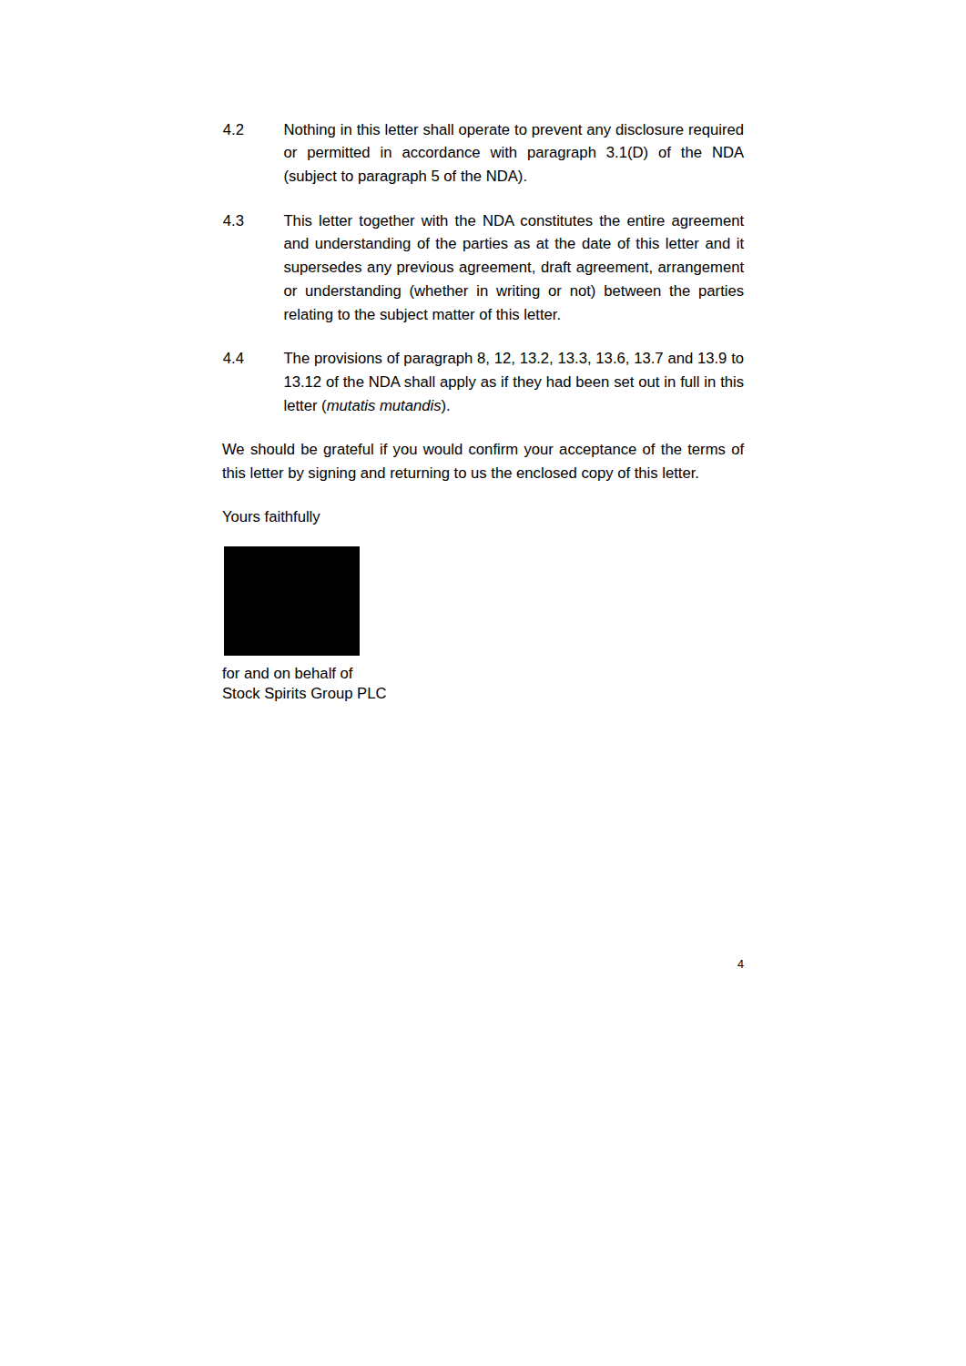4.2
Nothing in this letter shall operate to prevent any disclosure required or permitted in accordance with paragraph 3.1(D) of the NDA (subject to paragraph 5 of the NDA).
4.3
This letter together with the NDA constitutes the entire agreement and understanding of the parties as at the date of this letter and it supersedes any previous agreement, draft agreement, arrangement or understanding (whether in writing or not) between the parties relating to the subject matter of this letter.
4.4
The provisions of paragraph 8, 12, 13.2, 13.3, 13.6, 13.7 and 13.9 to 13.12 of the NDA shall apply as if they had been set out in full in this letter (mutatis mutandis).
We should be grateful if you would confirm your acceptance of the terms of this letter by signing and returning to us the enclosed copy of this letter.
Yours faithfully
for and on behalf of
Stock Spirits Group PLC
4